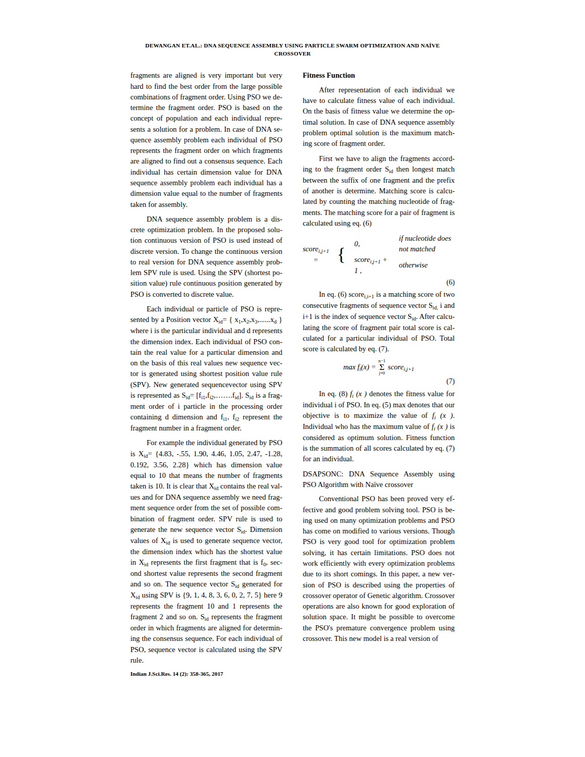Dewangan et.al.: DNA Sequence Assembly using Particle Swarm Optimization and Naïve Crossover
fragments are aligned is very important but very hard to find the best order from the large possible combinations of fragment order. Using PSO we determine the fragment order. PSO is based on the concept of population and each individual represents a solution for a problem. In case of DNA sequence assembly problem each individual of PSO represents the fragment order on which fragments are aligned to find out a consensus sequence. Each individual has certain dimension value for DNA sequence assembly problem each individual has a dimension value equal to the number of fragments taken for assembly.
DNA sequence assembly problem is a discrete optimization problem. In the proposed solution continuous version of PSO is used instead of discrete version. To change the continuous version to real version for DNA sequence assembly problem SPV rule is used. Using the SPV (shortest position value) rule continuous position generated by PSO is converted to discrete value.
Each individual or particle of PSO is represented by a Position vector Xid= { x1,x2,x3,......xd } where i is the particular individual and d represents the dimension index. Each individual of PSO contain the real value for a particular dimension and on the basis of this real values new sequence vector is generated using shortest position value rule (SPV). New generated sequencevector using SPV is represented as Sid= [fi1,fi2,…….fid]. Sid is a fragment order of i particle in the processing order containing d dimension and fi1, fi2 represent the fragment number in a fragment order.
For example the individual generated by PSO is Xid= {4.83, -.55, 1.90, 4.46, 1.05, 2.47, -1.28, 0.192, 3.56, 2.28} which has dimension value equal to 10 that means the number of fragments taken is 10. It is clear that Xid contains the real values and for DNA sequence assembly we need fragment sequence order from the set of possible combination of fragment order. SPV rule is used to generate the new sequence vector Sid. Dimension values of Xid is used to generate sequence vector, the dimension index which has the shortest value in Xid represents the first fragment that is f0, second shortest value represents the second fragment and so on. The sequence vector Sid generated for Xid using SPV is {9, 1, 4, 8, 3, 6, 0, 2, 7, 5} here 9 represents the fragment 10 and 1 represents the fragment 2 and so on. Sid represents the fragment order in which fragments are aligned for determining the consensus sequence. For each individual of PSO, sequence vector is calculated using the SPV rule.
Fitness Function
After representation of each individual we have to calculate fitness value of each individual. On the basis of fitness value we determine the optimal solution. In case of DNA sequence assembly problem optimal solution is the maximum matching score of fragment order.
First we have to align the fragments according to the fragment order Sid then longest match between the suffix of one fragment and the prefix of another is determine. Matching score is calculated by counting the matching nucleotide of fragments. The matching score for a pair of fragment is calculated using eq. (6)
scorei,j+1 =
| { | 0, | if nucleotide does not matched |
| score i,j+1 + 1 , | otherwise |
(6)
In eq. (6) scorei,i+1 is a matching score of two consecutive fragments of sequence vector Sid, i and i+1 is the index of sequence vector Sid. After calculating the score of fragment pair total score is calculated for a particular individual of PSO. Total score is calculated by eq. (7).
max fi(x) = n−1
Σ
j=0 scorei,j+1
(7)
In eq. (8) fi (x ) denotes the fitness value for individual i of PSO. In eq. (5) max denotes that our objective is to maximize the value of fi (x ). Individual who has the maximum value of fi (x ) is considered as optimum solution. Fitness function is the summation of all scores calculated by eq. (7) for an individual.
DSAPSONC: DNA Sequence Assembly using PSO Algorithm with Naïve crossover
Conventional PSO has been proved very effective and good problem solving tool. PSO is being used on many optimization problems and PSO has come on modified to various versions. Though PSO is very good tool for optimization problem solving, it has certain limitations. PSO does not work efficiently with every optimization problems due to its short comings. In this paper, a new version of PSO is described using the properties of crossover operator of Genetic algorithm. Crossover operations are also known for good exploration of solution space. It might be possible to overcome the PSO's premature convergence problem using crossover. This new model is a real version of
Indian J.Sci.Res. 14 (2): 358-365, 2017